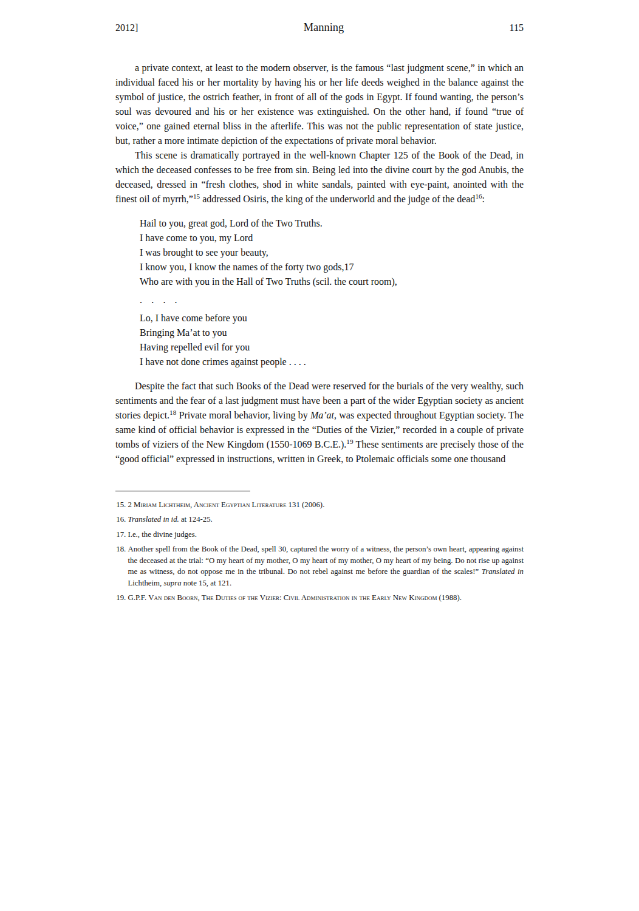2012] Manning 115
a private context, at least to the modern observer, is the famous “last judgment scene,” in which an individual faced his or her mortality by having his or her life deeds weighed in the balance against the symbol of justice, the ostrich feather, in front of all of the gods in Egypt. If found wanting, the person’s soul was devoured and his or her existence was extinguished. On the other hand, if found “true of voice,” one gained eternal bliss in the afterlife. This was not the public representation of state justice, but, rather a more intimate depiction of the expectations of private moral behavior.
This scene is dramatically portrayed in the well-known Chapter 125 of the Book of the Dead, in which the deceased confesses to be free from sin. Being led into the divine court by the god Anubis, the deceased, dressed in “fresh clothes, shod in white sandals, painted with eye-paint, anointed with the finest oil of myrrh,”15 addressed Osiris, the king of the underworld and the judge of the dead16:
Hail to you, great god, Lord of the Two Truths.
I have come to you, my Lord
I was brought to see your beauty,
I know you, I know the names of the forty two gods,17
Who are with you in the Hall of Two Truths (scil. the court room),
. . . .
Lo, I have come before you
Bringing Ma’at to you
Having repelled evil for you
I have not done crimes against people . . . .
Despite the fact that such Books of the Dead were reserved for the burials of the very wealthy, such sentiments and the fear of a last judgment must have been a part of the wider Egyptian society as ancient stories depict.18 Private moral behavior, living by Ma’at, was expected throughout Egyptian society. The same kind of official behavior is expressed in the “Duties of the Vizier,” recorded in a couple of private tombs of viziers of the New Kingdom (1550-1069 B.C.E.).19 These sentiments are precisely those of the “good official” expressed in instructions, written in Greek, to Ptolemaic officials some one thousand
2 Miriam Lichtheim, Ancient Egyptian Literature 131 (2006).
Translated in id. at 124-25.
I.e., the divine judges.
Another spell from the Book of the Dead, spell 30, captured the worry of a witness, the person’s own heart, appearing against the deceased at the trial: “O my heart of my mother, O my heart of my mother, O my heart of my being. Do not rise up against me as witness, do not oppose me in the tribunal. Do not rebel against me before the guardian of the scales!” Translated in Lichtheim, supra note 15, at 121.
G.P.F. Van den Boorn, The Duties of the Vizier: Civil Administration in the Early New Kingdom (1988).